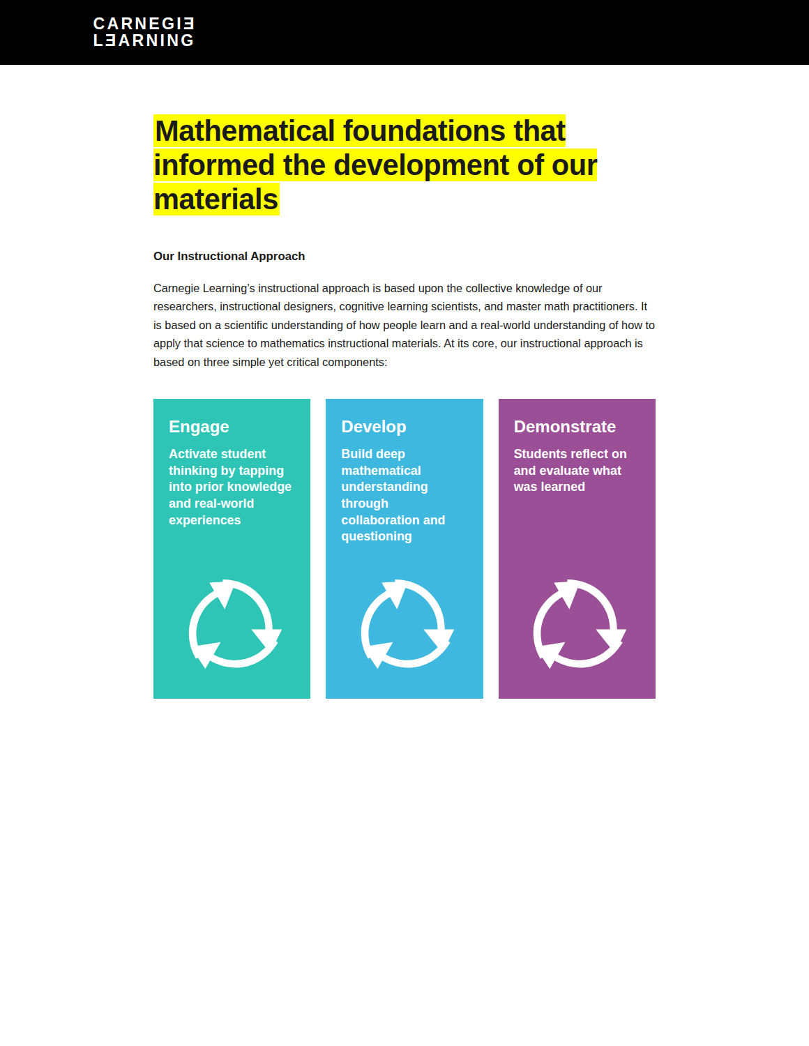CarnegiƎ LƎarning
Mathematical foundations that informed the development of our materials
Our Instructional Approach
Carnegie Learning’s instructional approach is based upon the collective knowledge of our researchers, instructional designers, cognitive learning scientists, and master math practitioners. It is based on a scientific understanding of how people learn and a real-world understanding of how to apply that science to mathematics instructional materials. At its core, our instructional approach is based on three simple yet critical components:
Engage
Activate student thinking by tapping into prior knowledge and real-world experiences
Develop
Build deep mathematical understanding through collaboration and questioning
Demonstrate
Students reflect on and evaluate what was learned